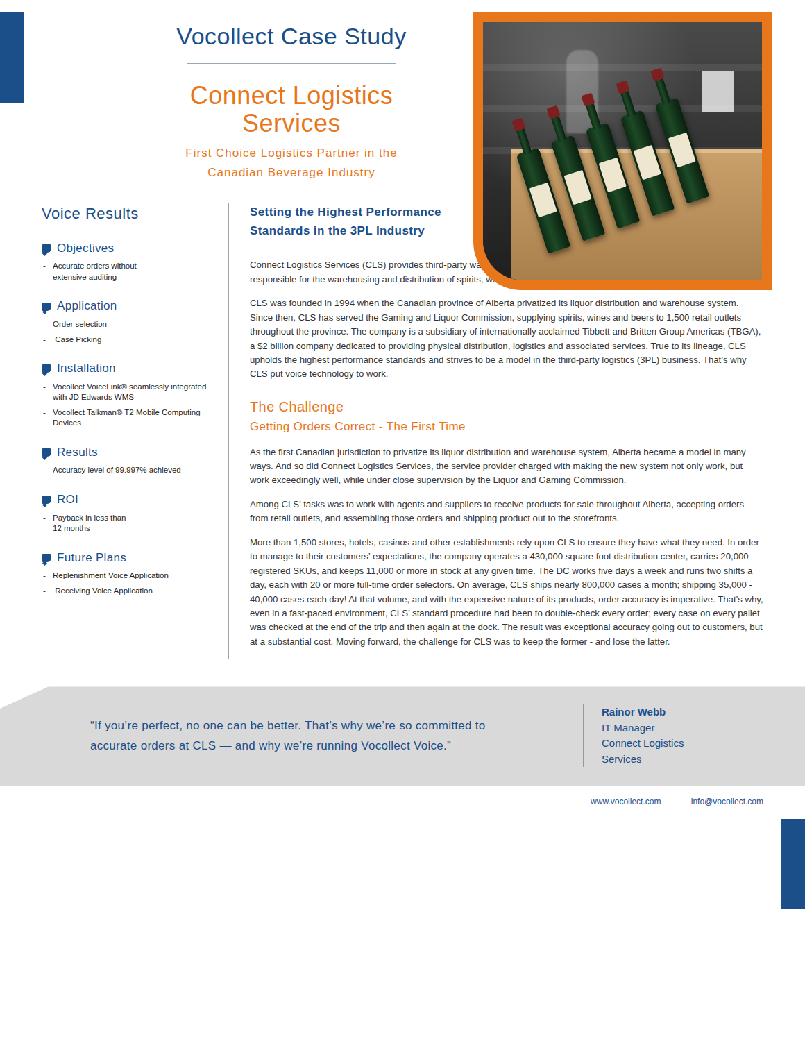Vocollect Case Study
Connect Logistics
Services
First Choice Logistics Partner in the
Canadian Beverage Industry
Voice Results
Objectives
Accurate orders without
extensive auditing
Application
Order selection
Case Picking
Installation
Vocollect VoiceLink® seamlessly integrated with JD Edwards WMS
Vocollect Talkman® T2 Mobile Computing Devices
Results
Accuracy level of 99.997% achieved
ROI
Payback in less than
12 months
Future Plans
Replenishment Voice Application
Receiving Voice Application
Setting the Highest Performance Standards in the 3PL Industry
Connect Logistics Services (CLS) provides third-party warehousing and beverage distribution services and is solely responsible for the warehousing and distribution of spirits, wine, coolers, and imported beer in Alberta, Canada.
CLS was founded in 1994 when the Canadian province of Alberta privatized its liquor distribution and warehouse system. Since then, CLS has served the Gaming and Liquor Commission, supplying spirits, wines and beers to 1,500 retail outlets throughout the province. The company is a subsidiary of internationally acclaimed Tibbett and Britten Group Americas (TBGA), a $2 billion company dedicated to providing physical distribution, logistics and associated services. True to its lineage, CLS upholds the highest performance standards and strives to be a model in the third-party logistics (3PL) business. That’s why CLS put voice technology to work.
The Challenge
Getting Orders Correct - The First Time
As the first Canadian jurisdiction to privatize its liquor distribution and warehouse system, Alberta became a model in many ways. And so did Connect Logistics Services, the service provider charged with making the new system not only work, but work exceedingly well, while under close supervision by the Liquor and Gaming Commission.
Among CLS’ tasks was to work with agents and suppliers to receive products for sale throughout Alberta, accepting orders from retail outlets, and assembling those orders and shipping product out to the storefronts.
More than 1,500 stores, hotels, casinos and other establishments rely upon CLS to ensure they have what they need. In order to manage to their customers’ expectations, the company operates a 430,000 square foot distribution center, carries 20,000 registered SKUs, and keeps 11,000 or more in stock at any given time. The DC works five days a week and runs two shifts a day, each with 20 or more full-time order selectors. On average, CLS ships nearly 800,000 cases a month; shipping 35,000 - 40,000 cases each day! At that volume, and with the expensive nature of its products, order accuracy is imperative. That’s why, even in a fast-paced environment, CLS’ standard procedure had been to double-check every order; every case on every pallet was checked at the end of the trip and then again at the dock. The result was exceptional accuracy going out to customers, but at a substantial cost. Moving forward, the challenge for CLS was to keep the former - and lose the latter.
“If you’re perfect, no one can be better. That’s why we’re so committed to accurate orders at CLS — and why we’re running Vocollect Voice.”
Rainor Webb
IT Manager
Connect Logistics
Services
www.vocollect.com info@vocollect.com